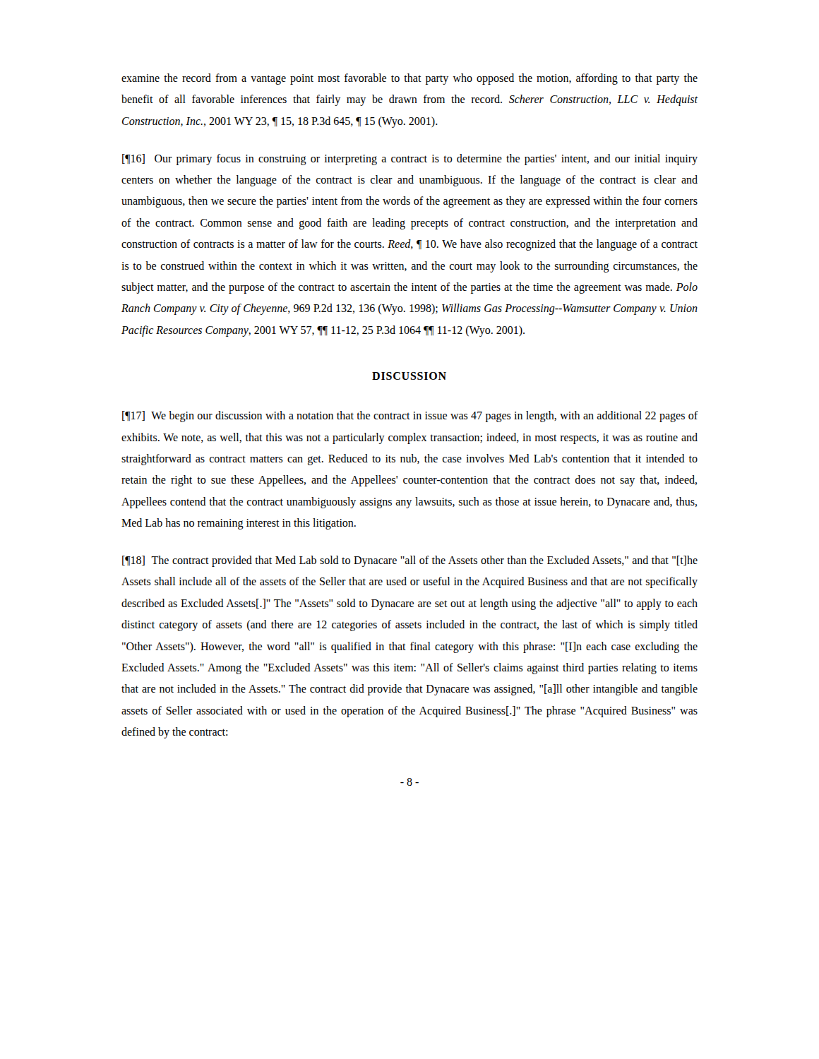examine the record from a vantage point most favorable to that party who opposed the motion, affording to that party the benefit of all favorable inferences that fairly may be drawn from the record. Scherer Construction, LLC v. Hedquist Construction, Inc., 2001 WY 23, ¶ 15, 18 P.3d 645, ¶ 15 (Wyo. 2001).
[¶16] Our primary focus in construing or interpreting a contract is to determine the parties' intent, and our initial inquiry centers on whether the language of the contract is clear and unambiguous. If the language of the contract is clear and unambiguous, then we secure the parties' intent from the words of the agreement as they are expressed within the four corners of the contract. Common sense and good faith are leading precepts of contract construction, and the interpretation and construction of contracts is a matter of law for the courts. Reed, ¶ 10. We have also recognized that the language of a contract is to be construed within the context in which it was written, and the court may look to the surrounding circumstances, the subject matter, and the purpose of the contract to ascertain the intent of the parties at the time the agreement was made. Polo Ranch Company v. City of Cheyenne, 969 P.2d 132, 136 (Wyo. 1998); Williams Gas Processing--Wamsutter Company v. Union Pacific Resources Company, 2001 WY 57, ¶¶ 11-12, 25 P.3d 1064 ¶¶ 11-12 (Wyo. 2001).
DISCUSSION
[¶17] We begin our discussion with a notation that the contract in issue was 47 pages in length, with an additional 22 pages of exhibits. We note, as well, that this was not a particularly complex transaction; indeed, in most respects, it was as routine and straightforward as contract matters can get. Reduced to its nub, the case involves Med Lab's contention that it intended to retain the right to sue these Appellees, and the Appellees' counter-contention that the contract does not say that, indeed, Appellees contend that the contract unambiguously assigns any lawsuits, such as those at issue herein, to Dynacare and, thus, Med Lab has no remaining interest in this litigation.
[¶18] The contract provided that Med Lab sold to Dynacare "all of the Assets other than the Excluded Assets," and that "[t]he Assets shall include all of the assets of the Seller that are used or useful in the Acquired Business and that are not specifically described as Excluded Assets[.]" The "Assets" sold to Dynacare are set out at length using the adjective "all" to apply to each distinct category of assets (and there are 12 categories of assets included in the contract, the last of which is simply titled "Other Assets"). However, the word "all" is qualified in that final category with this phrase: "[I]n each case excluding the Excluded Assets." Among the "Excluded Assets" was this item: "All of Seller's claims against third parties relating to items that are not included in the Assets." The contract did provide that Dynacare was assigned, "[a]ll other intangible and tangible assets of Seller associated with or used in the operation of the Acquired Business[.]" The phrase "Acquired Business" was defined by the contract:
- 8 -